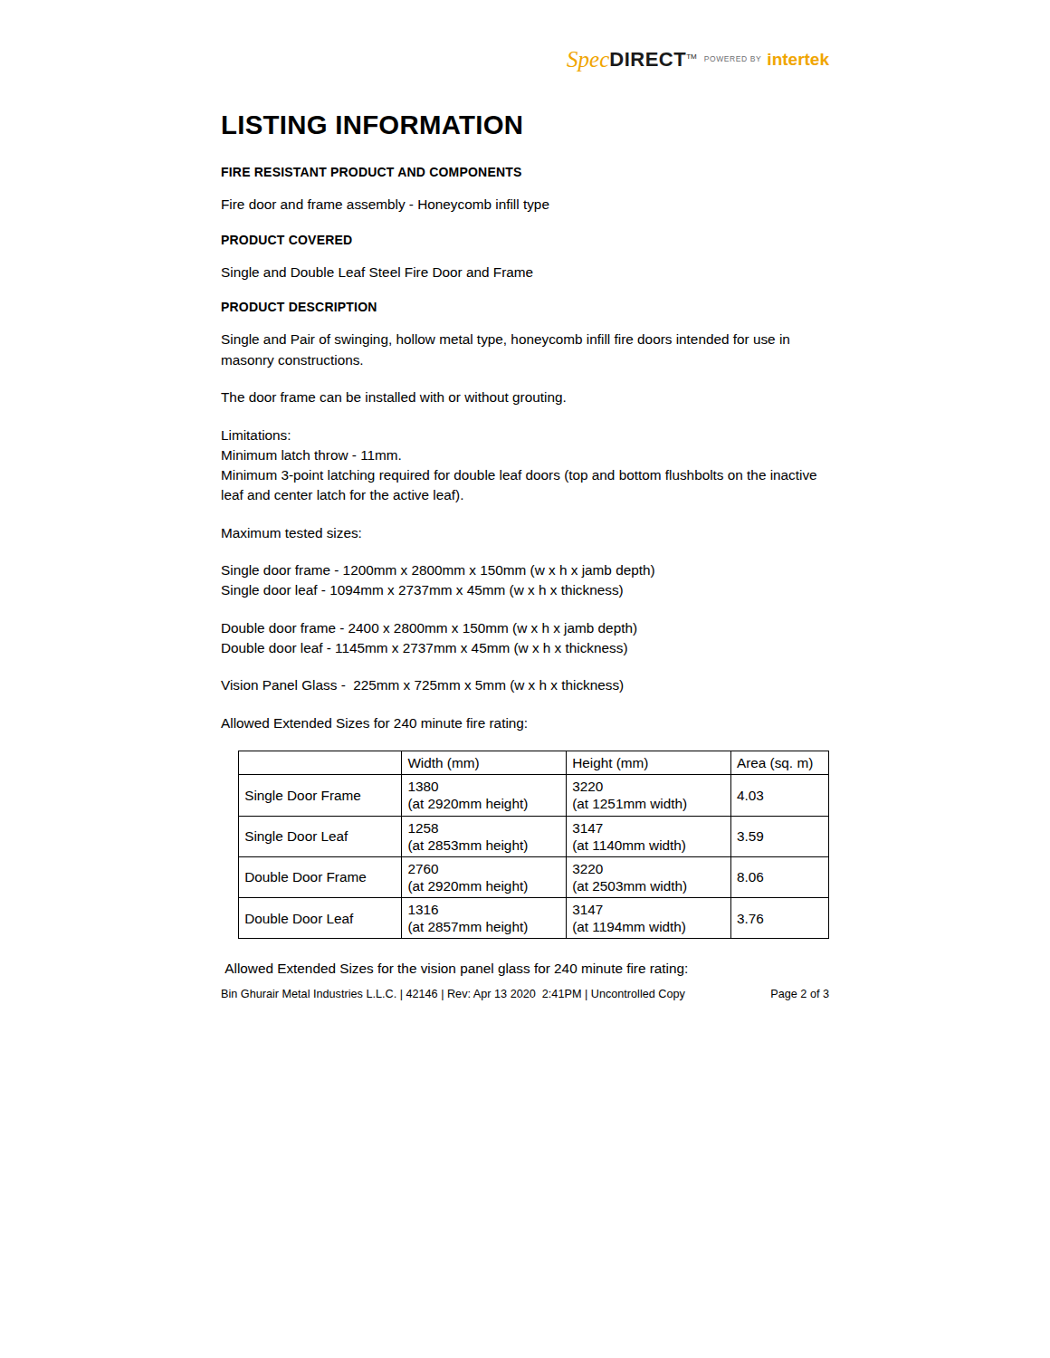Spec DIRECT TM POWERED BY intertek
LISTING INFORMATION
FIRE RESISTANT PRODUCT AND COMPONENTS
Fire door and frame assembly - Honeycomb infill type
PRODUCT COVERED
Single and Double Leaf Steel Fire Door and Frame
PRODUCT DESCRIPTION
Single and Pair of swinging, hollow metal type, honeycomb infill fire doors intended for use in masonry constructions.
The door frame can be installed with or without grouting.
Limitations:
Minimum latch throw - 11mm.
Minimum 3-point latching required for double leaf doors (top and bottom flushbolts on the inactive leaf and center latch for the active leaf).
Maximum tested sizes:
Single door frame - 1200mm x 2800mm x 150mm (w x h x jamb depth)
Single door leaf - 1094mm x 2737mm x 45mm (w x h x thickness)
Double door frame - 2400 x 2800mm x 150mm (w x h x jamb depth)
Double door leaf - 1145mm x 2737mm x 45mm (w x h x thickness)
Vision Panel Glass - 225mm x 725mm x 5mm (w x h x thickness)
Allowed Extended Sizes for 240 minute fire rating:
| | Width (mm) | Height (mm) | Area (sq. m) |
| Single Door Frame | 1380 (at 2920mm height) | 3220 (at 1251mm width) | 4.03 |
| Single Door Leaf | 1258 (at 2853mm height) | 3147 (at 1140mm width) | 3.59 |
| Double Door Frame | 2760 (at 2920mm height) | 3220 (at 2503mm width) | 8.06 |
| Double Door Leaf | 1316 (at 2857mm height) | 3147 (at 1194mm width) | 3.76 |
Allowed Extended Sizes for the vision panel glass for 240 minute fire rating:
Bin Ghurair Metal Industries L.L.C. | 42146 | Rev: Apr 13 2020 2:41PM | Uncontrolled Copy
Page 2 of 3